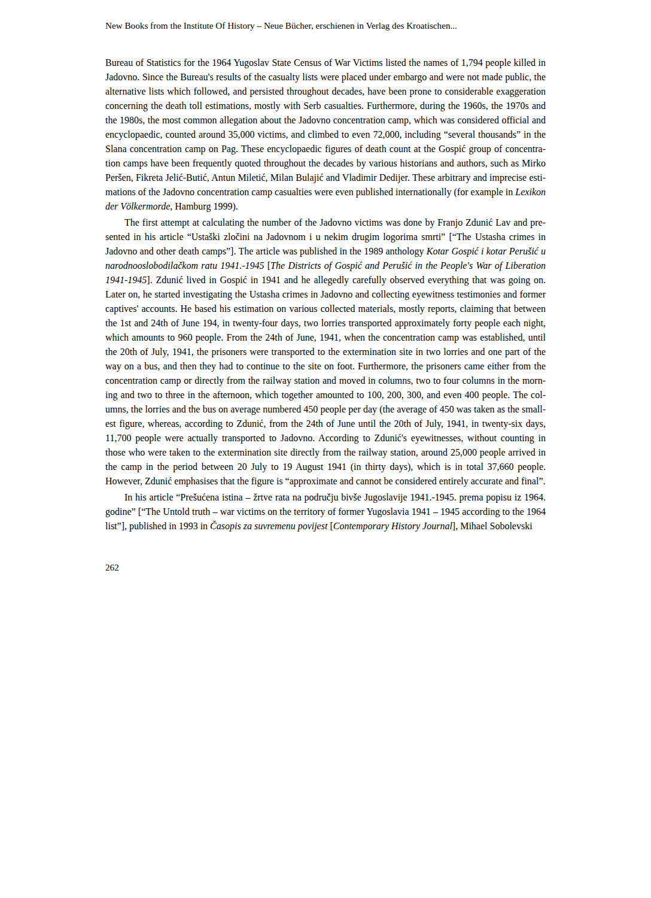New Books from the Institute Of History – Neue Bücher, erschienen in Verlag des Kroatischen...
Bureau of Statistics for the 1964 Yugoslav State Census of War Victims listed the names of 1,794 people killed in Jadovno. Since the Bureau's results of the casualty lists were placed under embargo and were not made public, the alternative lists which followed, and persisted throughout decades, have been prone to considerable exaggeration concerning the death toll estimations, mostly with Serb casualties. Furthermore, during the 1960s, the 1970s and the 1980s, the most common allegation about the Jadovno concentration camp, which was considered official and encyclopaedic, counted around 35,000 victims, and climbed to even 72,000, including “several thousands” in the Slana concentration camp on Pag. These encyclopaedic figures of death count at the Gospić group of concentration camps have been frequently quoted throughout the decades by various historians and authors, such as Mirko Peršen, Fikreta Jelić-Butić, Antun Miletić, Milan Bulajić and Vladimir Dedijer. These arbitrary and imprecise estimations of the Jadovno concentration camp casualties were even published internationally (for example in Lexikon der Völkermorde, Hamburg 1999).
The first attempt at calculating the number of the Jadovno victims was done by Franjo Zdunić Lav and presented in his article “Ustaški zločini na Jadovnom i u nekim drugim logorima smrti” [“The Ustasha crimes in Jadovno and other death camps”]. The article was published in the 1989 anthology Kotar Gospić i kotar Perušić u narodnooslobodilačkom ratu 1941.-1945 [The Districts of Gospić and Perušić in the People's War of Liberation 1941-1945]. Zdunić lived in Gospić in 1941 and he allegedly carefully observed everything that was going on. Later on, he started investigating the Ustasha crimes in Jadovno and collecting eyewitness testimonies and former captives' accounts. He based his estimation on various collected materials, mostly reports, claiming that between the 1st and 24th of June 194, in twenty-four days, two lorries transported approximately forty people each night, which amounts to 960 people. From the 24th of June, 1941, when the concentration camp was established, until the 20th of July, 1941, the prisoners were transported to the extermination site in two lorries and one part of the way on a bus, and then they had to continue to the site on foot. Furthermore, the prisoners came either from the concentration camp or directly from the railway station and moved in columns, two to four columns in the morning and two to three in the afternoon, which together amounted to 100, 200, 300, and even 400 people. The columns, the lorries and the bus on average numbered 450 people per day (the average of 450 was taken as the smallest figure, whereas, according to Zdunić, from the 24th of June until the 20th of July, 1941, in twenty-six days, 11,700 people were actually transported to Jadovno. According to Zdunić's eyewitnesses, without counting in those who were taken to the extermination site directly from the railway station, around 25,000 people arrived in the camp in the period between 20 July to 19 August 1941 (in thirty days), which is in total 37,660 people. However, Zdunić emphasises that the figure is “approximate and cannot be considered entirely accurate and final”.
In his article “Prešućena istina – žrtve rata na području bivše Jugoslavije 1941.-1945. prema popisu iz 1964. godine” [“The Untold truth – war victims on the territory of former Yugoslavia 1941 – 1945 according to the 1964 list”], published in 1993 in Časopis za suvremenu povijest [Contemporary History Journal], Mihael Sobolevski
262